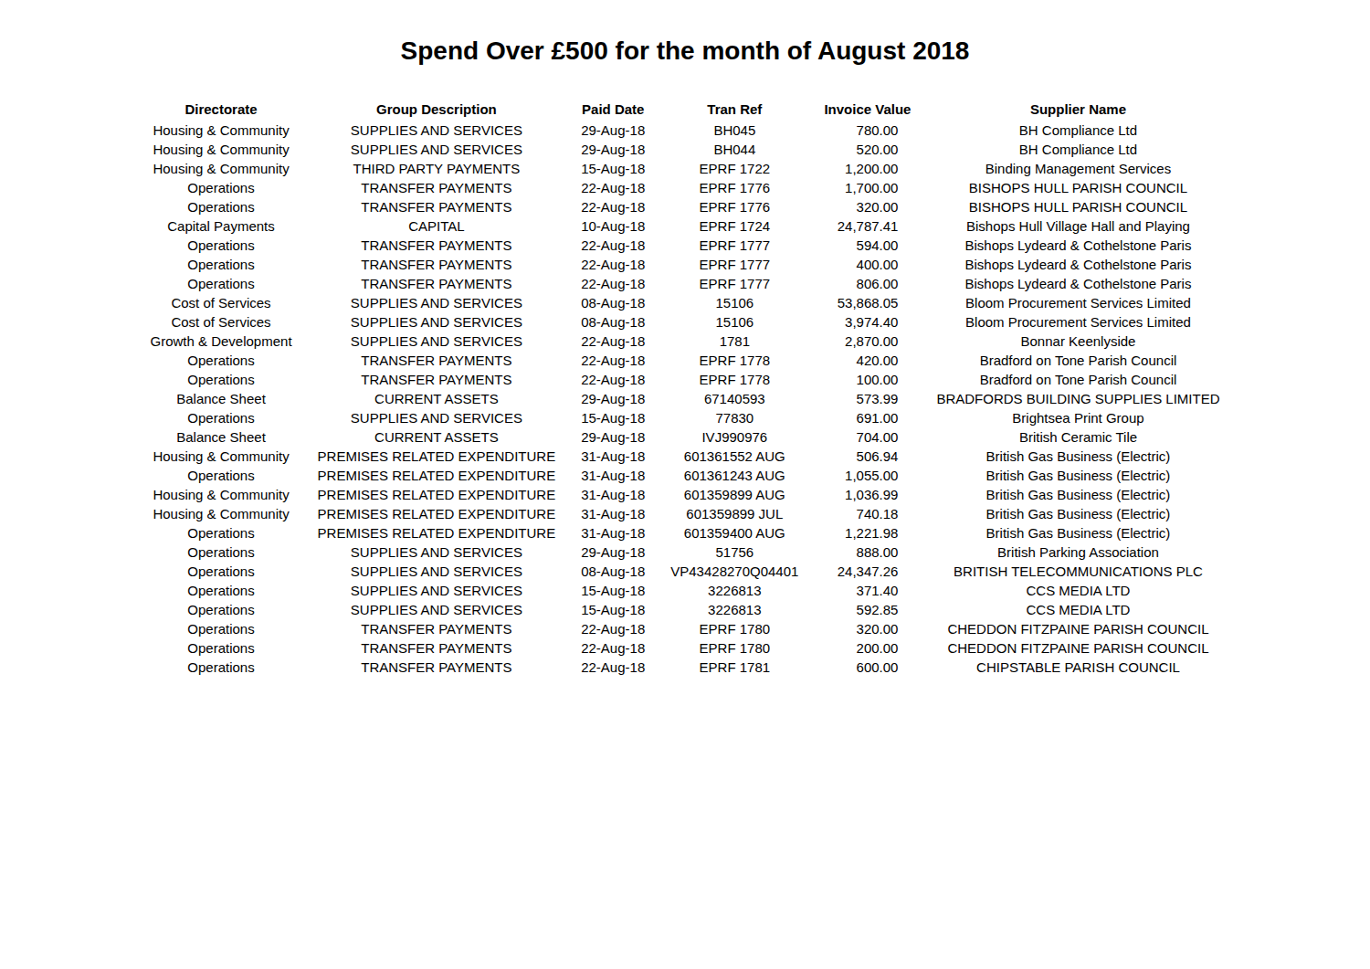Spend Over £500 for the month of August 2018
| Directorate | Group Description | Paid Date | Tran Ref | Invoice Value | Supplier Name |
| --- | --- | --- | --- | --- | --- |
| Housing & Community | SUPPLIES AND SERVICES | 29-Aug-18 | BH045 | 780.00 | BH Compliance Ltd |
| Housing & Community | SUPPLIES AND SERVICES | 29-Aug-18 | BH044 | 520.00 | BH Compliance Ltd |
| Housing & Community | THIRD PARTY PAYMENTS | 15-Aug-18 | EPRF 1722 | 1,200.00 | Binding Management Services |
| Operations | TRANSFER PAYMENTS | 22-Aug-18 | EPRF 1776 | 1,700.00 | BISHOPS HULL PARISH COUNCIL |
| Operations | TRANSFER PAYMENTS | 22-Aug-18 | EPRF 1776 | 320.00 | BISHOPS HULL PARISH COUNCIL |
| Capital Payments | CAPITAL | 10-Aug-18 | EPRF 1724 | 24,787.41 | Bishops Hull Village Hall and Playing |
| Operations | TRANSFER PAYMENTS | 22-Aug-18 | EPRF 1777 | 594.00 | Bishops Lydeard & Cothelstone Paris |
| Operations | TRANSFER PAYMENTS | 22-Aug-18 | EPRF 1777 | 400.00 | Bishops Lydeard & Cothelstone Paris |
| Operations | TRANSFER PAYMENTS | 22-Aug-18 | EPRF 1777 | 806.00 | Bishops Lydeard & Cothelstone Paris |
| Cost of Services | SUPPLIES AND SERVICES | 08-Aug-18 | 15106 | 53,868.05 | Bloom Procurement Services Limited |
| Cost of Services | SUPPLIES AND SERVICES | 08-Aug-18 | 15106 | 3,974.40 | Bloom Procurement Services Limited |
| Growth & Development | SUPPLIES AND SERVICES | 22-Aug-18 | 1781 | 2,870.00 | Bonnar Keenlyside |
| Operations | TRANSFER PAYMENTS | 22-Aug-18 | EPRF 1778 | 420.00 | Bradford on Tone Parish Council |
| Operations | TRANSFER PAYMENTS | 22-Aug-18 | EPRF 1778 | 100.00 | Bradford on Tone Parish Council |
| Balance Sheet | CURRENT ASSETS | 29-Aug-18 | 67140593 | 573.99 | BRADFORDS BUILDING SUPPLIES LIMITED |
| Operations | SUPPLIES AND SERVICES | 15-Aug-18 | 77830 | 691.00 | Brightsea Print Group |
| Balance Sheet | CURRENT ASSETS | 29-Aug-18 | IVJ990976 | 704.00 | British Ceramic Tile |
| Housing & Community | PREMISES RELATED EXPENDITURE | 31-Aug-18 | 601361552 AUG | 506.94 | British Gas Business (Electric) |
| Operations | PREMISES RELATED EXPENDITURE | 31-Aug-18 | 601361243 AUG | 1,055.00 | British Gas Business (Electric) |
| Housing & Community | PREMISES RELATED EXPENDITURE | 31-Aug-18 | 601359899 AUG | 1,036.99 | British Gas Business (Electric) |
| Housing & Community | PREMISES RELATED EXPENDITURE | 31-Aug-18 | 601359899 JUL | 740.18 | British Gas Business (Electric) |
| Operations | PREMISES RELATED EXPENDITURE | 31-Aug-18 | 601359400 AUG | 1,221.98 | British Gas Business (Electric) |
| Operations | SUPPLIES AND SERVICES | 29-Aug-18 | 51756 | 888.00 | British Parking Association |
| Operations | SUPPLIES AND SERVICES | 08-Aug-18 | VP43428270Q04401 | 24,347.26 | BRITISH TELECOMMUNICATIONS PLC |
| Operations | SUPPLIES AND SERVICES | 15-Aug-18 | 3226813 | 371.40 | CCS MEDIA LTD |
| Operations | SUPPLIES AND SERVICES | 15-Aug-18 | 3226813 | 592.85 | CCS MEDIA LTD |
| Operations | TRANSFER PAYMENTS | 22-Aug-18 | EPRF 1780 | 320.00 | CHEDDON FITZPAINE PARISH COUNCIL |
| Operations | TRANSFER PAYMENTS | 22-Aug-18 | EPRF 1780 | 200.00 | CHEDDON FITZPAINE PARISH COUNCIL |
| Operations | TRANSFER PAYMENTS | 22-Aug-18 | EPRF 1781 | 600.00 | CHIPSTABLE PARISH COUNCIL |